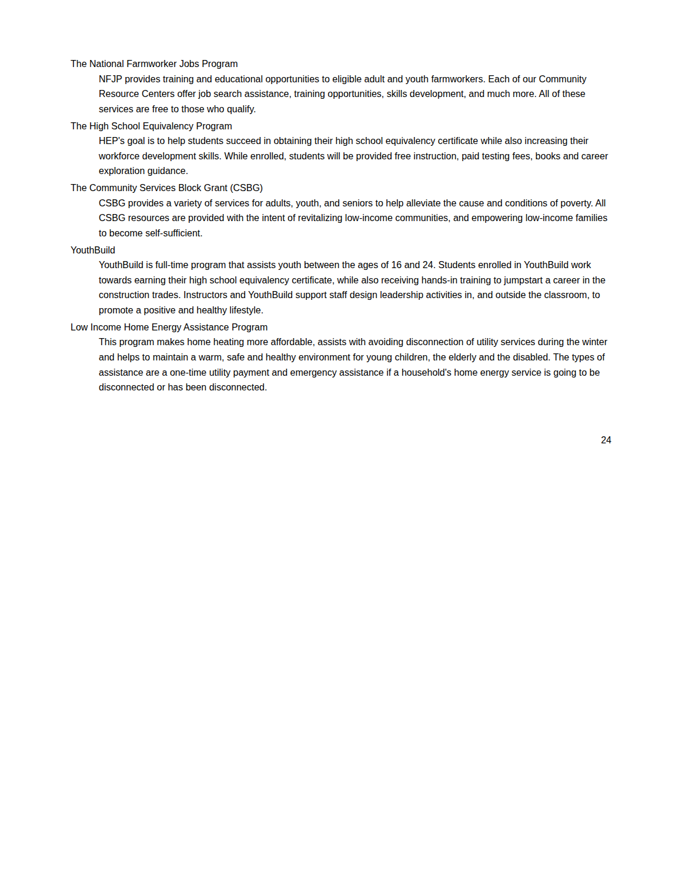The National Farmworker Jobs Program
NFJP provides training and educational opportunities to eligible adult and youth farmworkers. Each of our Community Resource Centers offer job search assistance, training opportunities, skills development, and much more. All of these services are free to those who qualify.
The High School Equivalency Program
HEP's goal is to help students succeed in obtaining their high school equivalency certificate while also increasing their workforce development skills. While enrolled, students will be provided free instruction, paid testing fees, books and career exploration guidance.
The Community Services Block Grant (CSBG)
CSBG provides a variety of services for adults, youth, and seniors to help alleviate the cause and conditions of poverty. All CSBG resources are provided with the intent of revitalizing low-income communities, and empowering low-income families to become self-sufficient.
YouthBuild
YouthBuild is full-time program that assists youth between the ages of 16 and 24. Students enrolled in YouthBuild work towards earning their high school equivalency certificate, while also receiving hands-in training to jumpstart a career in the construction trades. Instructors and YouthBuild support staff design leadership activities in, and outside the classroom, to promote a positive and healthy lifestyle.
Low Income Home Energy Assistance Program
This program makes home heating more affordable, assists with avoiding disconnection of utility services during the winter and helps to maintain a warm, safe and healthy environment for young children, the elderly and the disabled. The types of assistance are a one-time utility payment and emergency assistance if a household's home energy service is going to be disconnected or has been disconnected.
24